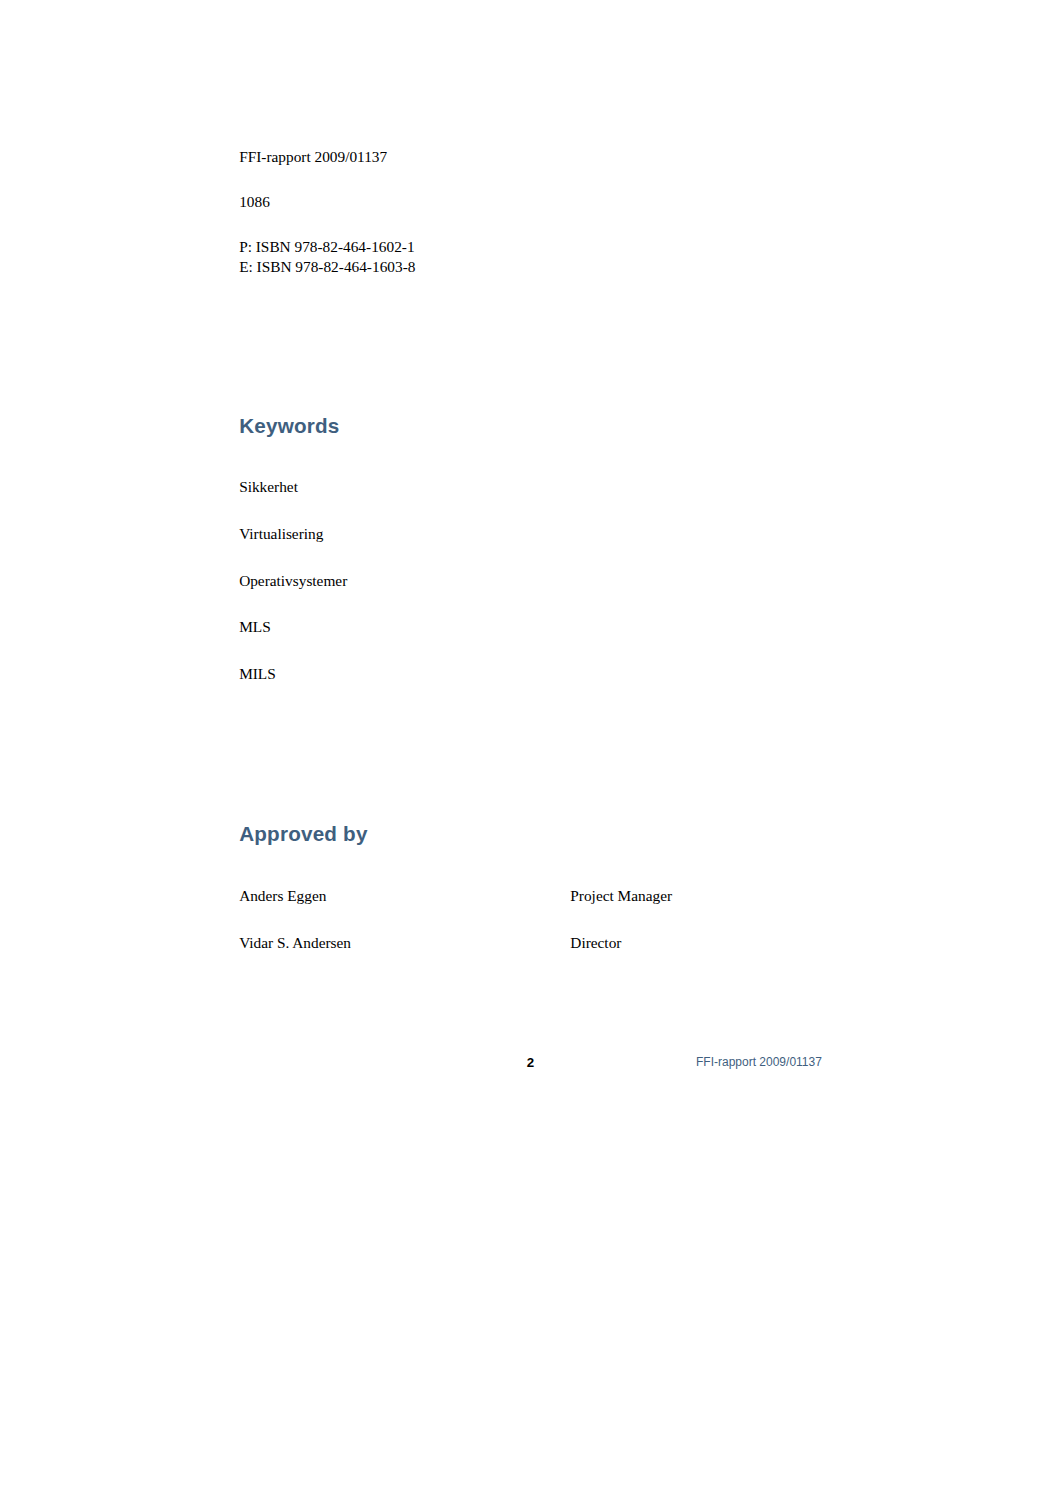FFI-rapport 2009/01137
1086
P: ISBN 978-82-464-1602-1 E: ISBN 978-82-464-1603-8
Keywords
Sikkerhet
Virtualisering
Operativsystemer
MLS
MILS
Approved by
| Anders Eggen | Project Manager |
| Vidar S. Andersen | Director |
2 FFI-rapport 2009/01137